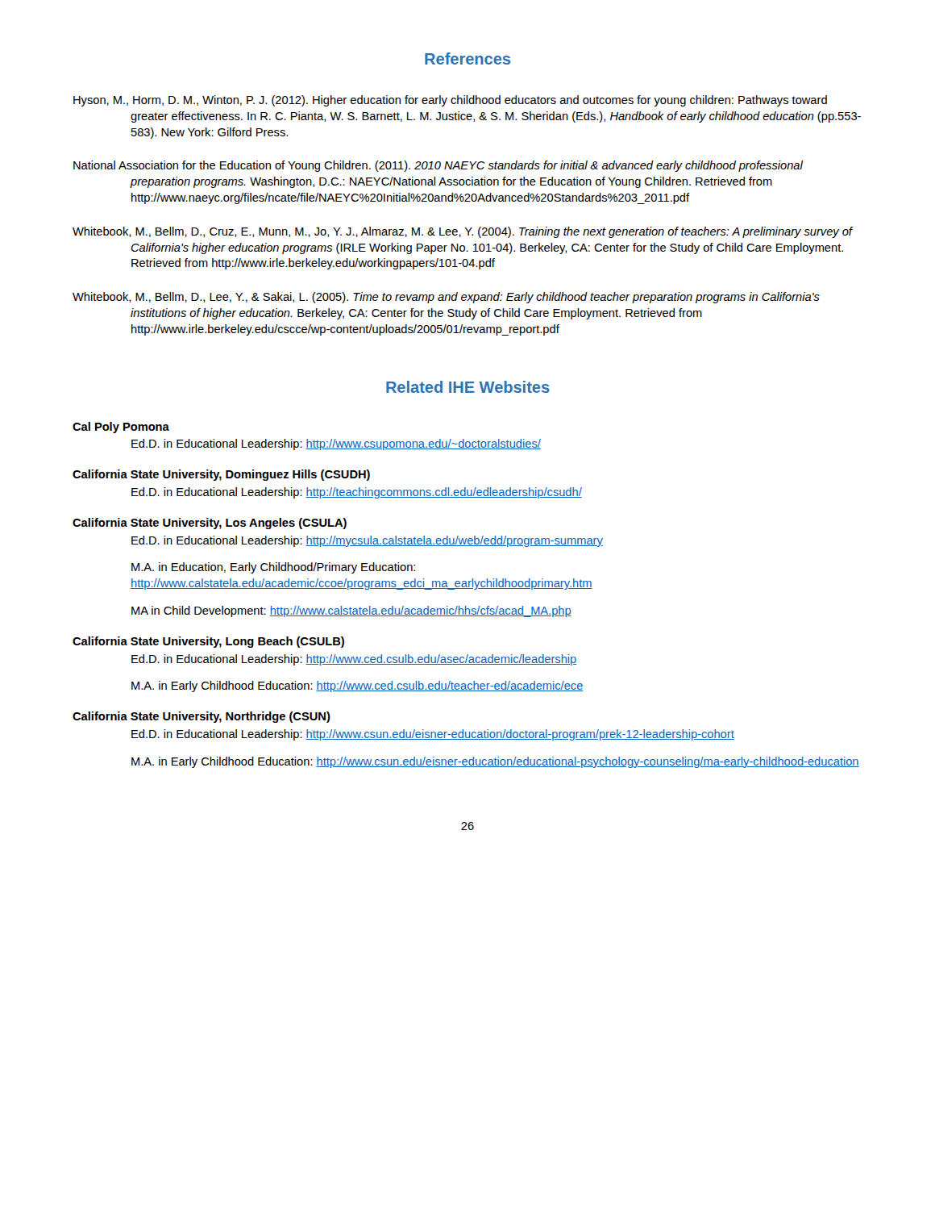References
Hyson, M., Horm, D. M., Winton, P. J. (2012). Higher education for early childhood educators and outcomes for young children: Pathways toward greater effectiveness. In R. C. Pianta, W. S. Barnett, L. M. Justice, & S. M. Sheridan (Eds.), Handbook of early childhood education (pp.553-583). New York: Gilford Press.
National Association for the Education of Young Children. (2011). 2010 NAEYC standards for initial & advanced early childhood professional preparation programs. Washington, D.C.: NAEYC/National Association for the Education of Young Children. Retrieved from http://www.naeyc.org/files/ncate/file/NAEYC%20Initial%20and%20Advanced%20Standards%203_2011.pdf
Whitebook, M., Bellm, D., Cruz, E., Munn, M., Jo, Y. J., Almaraz, M. & Lee, Y. (2004). Training the next generation of teachers: A preliminary survey of California's higher education programs (IRLE Working Paper No. 101-04). Berkeley, CA: Center for the Study of Child Care Employment. Retrieved from http://www.irle.berkeley.edu/workingpapers/101-04.pdf
Whitebook, M., Bellm, D., Lee, Y., & Sakai, L. (2005). Time to revamp and expand: Early childhood teacher preparation programs in California's institutions of higher education. Berkeley, CA: Center for the Study of Child Care Employment. Retrieved from http://www.irle.berkeley.edu/cscce/wp-content/uploads/2005/01/revamp_report.pdf
Related IHE Websites
Cal Poly Pomona
Ed.D. in Educational Leadership: http://www.csupomona.edu/~doctoralstudies/
California State University, Dominguez Hills (CSUDH)
Ed.D. in Educational Leadership: http://teachingcommons.cdl.edu/edleadership/csudh/
California State University, Los Angeles (CSULA)
Ed.D. in Educational Leadership: http://mycsula.calstatela.edu/web/edd/program-summary
M.A. in Education, Early Childhood/Primary Education:
http://www.calstatela.edu/academic/ccoe/programs_edci_ma_earlychildhoodprimary.htm
MA in Child Development: http://www.calstatela.edu/academic/hhs/cfs/acad_MA.php
California State University, Long Beach (CSULB)
Ed.D. in Educational Leadership: http://www.ced.csulb.edu/asec/academic/leadership
M.A. in Early Childhood Education: http://www.ced.csulb.edu/teacher-ed/academic/ece
California State University, Northridge (CSUN)
Ed.D. in Educational Leadership: http://www.csun.edu/eisner-education/doctoral-program/prek-12-leadership-cohort
M.A. in Early Childhood Education: http://www.csun.edu/eisner-education/educational-psychology-counseling/ma-early-childhood-education
26